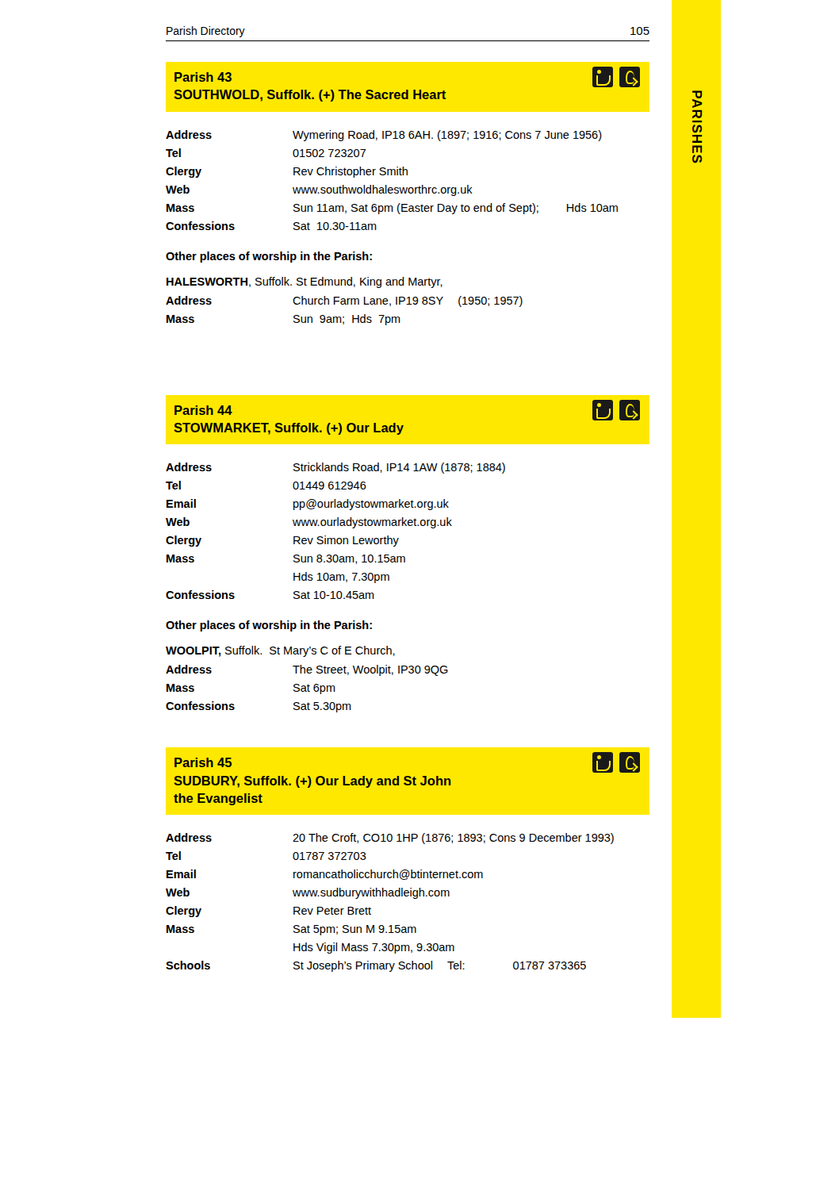PARISHES
Parish Directory
105
Parish 43
SOUTHWOLD, Suffolk. (+) The Sacred Heart
| Address | Wymering Road, IP18 6AH. (1897; 1916; Cons 7 June 1956) |
| Tel | 01502 723207 |
| Clergy | Rev Christopher Smith |
| Web | www.southwoldhalesworthrc.org.uk |
| Mass | Sun 11am, Sat 6pm (Easter Day to end of Sept); Hds 10am |
| Confessions | Sat 10.30-11am |
Other places of worship in the Parish:
HALESWORTH, Suffolk. St Edmund, King and Martyr,
| Address | Church Farm Lane, IP19 8SY (1950; 1957) |
| Mass | Sun 9am; Hds 7pm |
Parish 44
STOWMARKET, Suffolk. (+) Our Lady
| Address | Stricklands Road, IP14 1AW (1878; 1884) |
| Tel | 01449 612946 |
| Email | pp@ourladystowmarket.org.uk |
| Web | www.ourladystowmarket.org.uk |
| Clergy | Rev Simon Leworthy |
| Mass | Sun 8.30am, 10.15am |
| | Hds 10am, 7.30pm |
| Confessions | Sat 10-10.45am |
Other places of worship in the Parish:
WOOLPIT, Suffolk. St Mary’s C of E Church,
| Address | The Street, Woolpit, IP30 9QG |
| Mass | Sat 6pm |
| Confessions | Sat 5.30pm |
Parish 45
SUDBURY, Suffolk. (+) Our Lady and St John
the Evangelist
| Address | 20 The Croft, CO10 1HP (1876; 1893; Cons 9 December 1993) |
| Tel | 01787 372703 |
| Email | romancatholicchurch@btinternet.com |
| Web | www.sudburywithhadleigh.com |
| Clergy | Rev Peter Brett |
| Mass | Sat 5pm; Sun M 9.15am |
| | Hds Vigil Mass 7.30pm, 9.30am |
| Schools | St Joseph’s Primary School Tel: 01787 373365 |